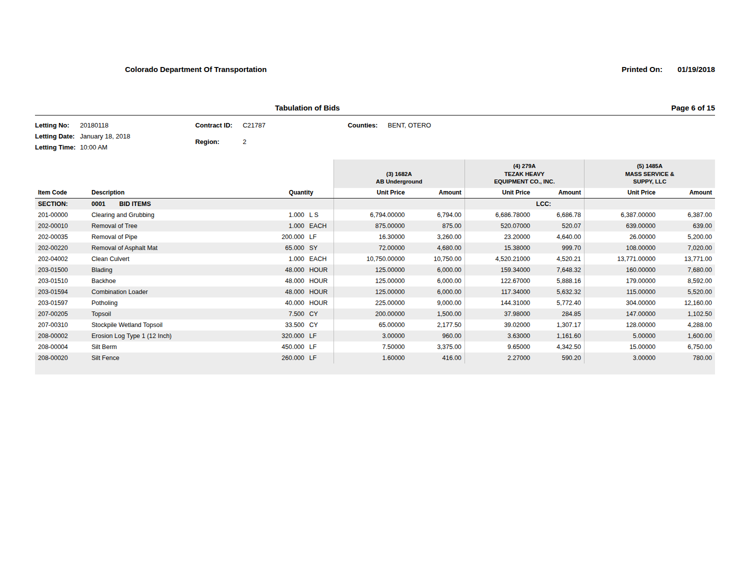Colorado Department Of Transportation
Printed On: 01/19/2018
Tabulation of Bids
Page 6 of 15
Letting No:
20180118
Letting Date:
January 18, 2018
Letting Time:
10:00 AM
Contract ID:
C21787
Region:
2
Counties:
BENT, OTERO
| | | | (3) 1682A AB Underground | (4) 279A TEZAK HEAVY EQUIPMENT CO., INC. | (5) 1485A MASS SERVICE & SUPPY, LLC |
| --- | --- | --- | --- | --- | --- |
| Item Code | Description | Quantity | Unit Price | Amount | Unit Price | Amount | Unit Price | Amount |
| SECTION: | 0001 BID ITEMS | | | | | LCC: | | |
| 201-00000 | Clearing and Grubbing | 1.000 | L S | 6,794.00000 | 6,794.00 | 6,686.78000 | 6,686.78 | 6,387.00000 | 6,387.00 |
| 202-00010 | Removal of Tree | 1.000 | EACH | 875.00000 | 875.00 | 520.07000 | 520.07 | 639.00000 | 639.00 |
| 202-00035 | Removal of Pipe | 200.000 | LF | 16.30000 | 3,260.00 | 23.20000 | 4,640.00 | 26.00000 | 5,200.00 |
| 202-00220 | Removal of Asphalt Mat | 65.000 | SY | 72.00000 | 4,680.00 | 15.38000 | 999.70 | 108.00000 | 7,020.00 |
| 202-04002 | Clean Culvert | 1.000 | EACH | 10,750.00000 | 10,750.00 | 4,520.21000 | 4,520.21 | 13,771.00000 | 13,771.00 |
| 203-01500 | Blading | 48.000 | HOUR | 125.00000 | 6,000.00 | 159.34000 | 7,648.32 | 160.00000 | 7,680.00 |
| 203-01510 | Backhoe | 48.000 | HOUR | 125.00000 | 6,000.00 | 122.67000 | 5,888.16 | 179.00000 | 8,592.00 |
| 203-01594 | Combination Loader | 48.000 | HOUR | 125.00000 | 6,000.00 | 117.34000 | 5,632.32 | 115.00000 | 5,520.00 |
| 203-01597 | Potholing | 40.000 | HOUR | 225.00000 | 9,000.00 | 144.31000 | 5,772.40 | 304.00000 | 12,160.00 |
| 207-00205 | Topsoil | 7.500 | CY | 200.00000 | 1,500.00 | 37.98000 | 284.85 | 147.00000 | 1,102.50 |
| 207-00310 | Stockpile Wetland Topsoil | 33.500 | CY | 65.00000 | 2,177.50 | 39.02000 | 1,307.17 | 128.00000 | 4,288.00 |
| 208-00002 | Erosion Log Type 1 (12 Inch) | 320.000 | LF | 3.00000 | 960.00 | 3.63000 | 1,161.60 | 5.00000 | 1,600.00 |
| 208-00004 | Silt Berm | 450.000 | LF | 7.50000 | 3,375.00 | 9.65000 | 4,342.50 | 15.00000 | 6,750.00 |
| 208-00020 | Silt Fence | 260.000 | LF | 1.60000 | 416.00 | 2.27000 | 590.20 | 3.00000 | 780.00 |